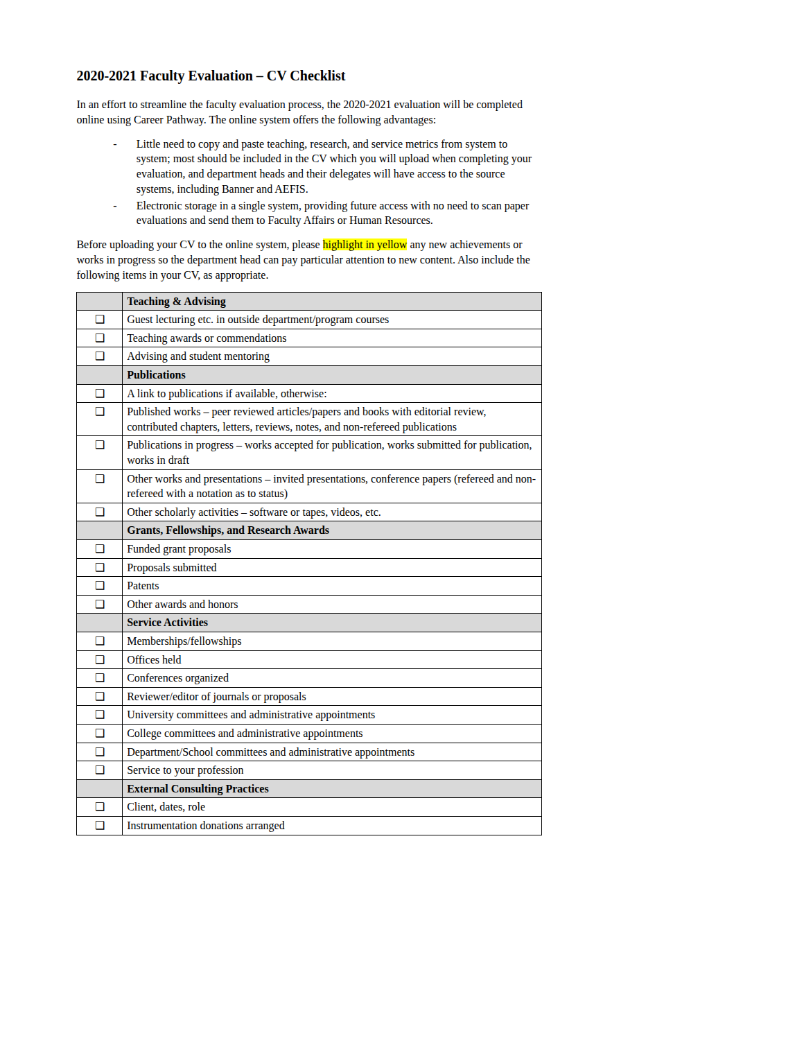2020-2021 Faculty Evaluation – CV Checklist
In an effort to streamline the faculty evaluation process, the 2020-2021 evaluation will be completed online using Career Pathway. The online system offers the following advantages:
Little need to copy and paste teaching, research, and service metrics from system to system; most should be included in the CV which you will upload when completing your evaluation, and department heads and their delegates will have access to the source systems, including Banner and AEFIS.
Electronic storage in a single system, providing future access with no need to scan paper evaluations and send them to Faculty Affairs or Human Resources.
Before uploading your CV to the online system, please highlight in yellow any new achievements or works in progress so the department head can pay particular attention to new content. Also include the following items in your CV, as appropriate.
| | Teaching & Advising |
| ❑ | Guest lecturing etc. in outside department/program courses |
| ❑ | Teaching awards or commendations |
| ❑ | Advising and student mentoring |
| | Publications |
| ❑ | A link to publications if available, otherwise: |
| ❑ | Published works – peer reviewed articles/papers and books with editorial review, contributed chapters, letters, reviews, notes, and non-refereed publications |
| ❑ | Publications in progress – works accepted for publication, works submitted for publication, works in draft |
| ❑ | Other works and presentations – invited presentations, conference papers (refereed and non-refereed with a notation as to status) |
| ❑ | Other scholarly activities – software or tapes, videos, etc. |
| | Grants, Fellowships, and Research Awards |
| ❑ | Funded grant proposals |
| ❑ | Proposals submitted |
| ❑ | Patents |
| ❑ | Other awards and honors |
| | Service Activities |
| ❑ | Memberships/fellowships |
| ❑ | Offices held |
| ❑ | Conferences organized |
| ❑ | Reviewer/editor of journals or proposals |
| ❑ | University committees and administrative appointments |
| ❑ | College committees and administrative appointments |
| ❑ | Department/School committees and administrative appointments |
| ❑ | Service to your profession |
| | External Consulting Practices |
| ❑ | Client, dates, role |
| ❑ | Instrumentation donations arranged |